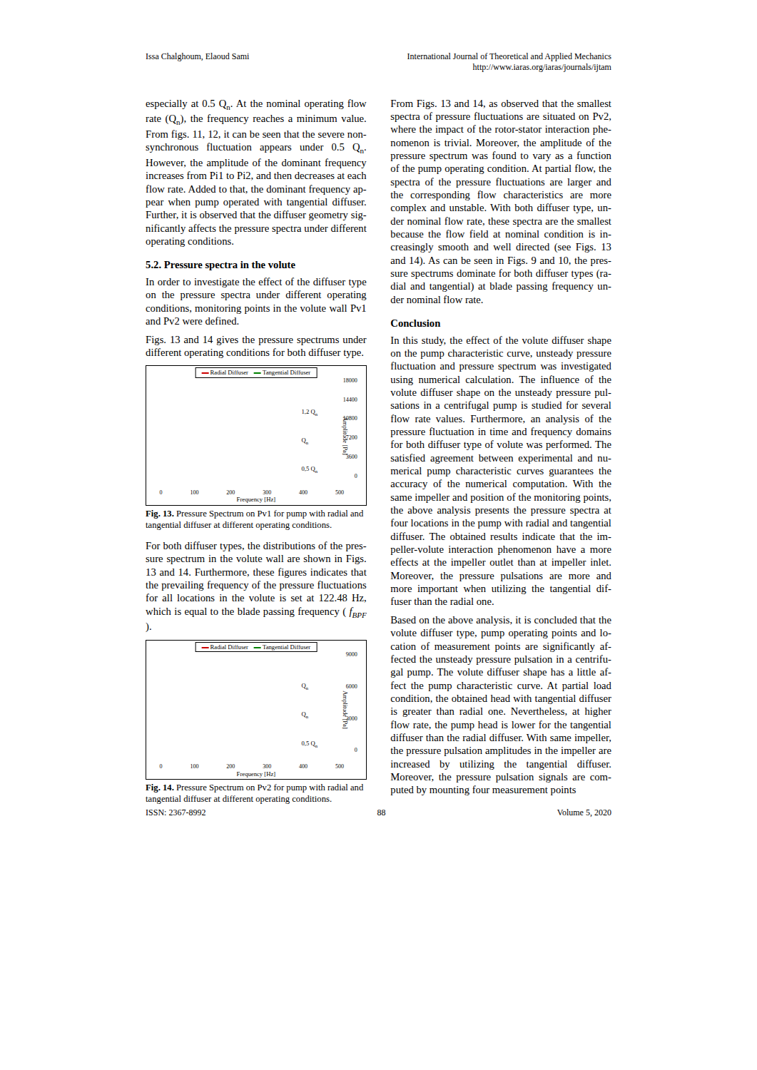Issa Chalghoum, Elaoud Sami
International Journal of Theoretical and Applied Mechanics http://www.iaras.org/iaras/journals/ijtam
especially at 0.5 Qn. At the nominal operating flow rate (Qn), the frequency reaches a minimum value. From figs. 11, 12, it can be seen that the severe non-synchronous fluctuation appears under 0.5 Qn. However, the amplitude of the dominant frequency increases from Pi1 to Pi2, and then decreases at each flow rate. Added to that, the dominant frequency appear when pump operated with tangential diffuser. Further, it is observed that the diffuser geometry significantly affects the pressure spectra under different operating conditions.
5.2. Pressure spectra in the volute
In order to investigate the effect of the diffuser type on the pressure spectra under different operating conditions, monitoring points in the volute wall Pv1 and Pv2 were defined.
Figs. 13 and 14 gives the pressure spectrums under different operating conditions for both diffuser type.
Radial Diffuser Tangential Diffuser 180001440010800720036000 Amplitude [Pa] 1,2 Qn Qn 0,5 Qn 0100200300400500 Frequency [Hz]
Fig. 13. Pressure Spectrum on Pv1 for pump with radial and tangential diffuser at different operating conditions.
For both diffuser types, the distributions of the pressure spectrum in the volute wall are shown in Figs. 13 and 14. Furthermore, these figures indicates that the prevailing frequency of the pressure fluctuations for all locations in the volute is set at 122.48 Hz, which is equal to the blade passing frequency ( fBPF ).
Radial Diffuser Tangential Diffuser 9000600030000 Amplitude [Pa] Qn Qn 0,5 Qn 0100200300400500 Frequency [Hz]
Fig. 14. Pressure Spectrum on Pv2 for pump with radial and tangential diffuser at different operating conditions.
From Figs. 13 and 14, as observed that the smallest spectra of pressure fluctuations are situated on Pv2, where the impact of the rotor-stator interaction phenomenon is trivial. Moreover, the amplitude of the pressure spectrum was found to vary as a function of the pump operating condition. At partial flow, the spectra of the pressure fluctuations are larger and the corresponding flow characteristics are more complex and unstable. With both diffuser type, under nominal flow rate, these spectra are the smallest because the flow field at nominal condition is increasingly smooth and well directed (see Figs. 13 and 14). As can be seen in Figs. 9 and 10, the pressure spectrums dominate for both diffuser types (radial and tangential) at blade passing frequency under nominal flow rate.
Conclusion
In this study, the effect of the volute diffuser shape on the pump characteristic curve, unsteady pressure fluctuation and pressure spectrum was investigated using numerical calculation. The influence of the volute diffuser shape on the unsteady pressure pulsations in a centrifugal pump is studied for several flow rate values. Furthermore, an analysis of the pressure fluctuation in time and frequency domains for both diffuser type of volute was performed. The satisfied agreement between experimental and numerical pump characteristic curves guarantees the accuracy of the numerical computation. With the same impeller and position of the monitoring points, the above analysis presents the pressure spectra at four locations in the pump with radial and tangential diffuser. The obtained results indicate that the impeller-volute interaction phenomenon have a more effects at the impeller outlet than at impeller inlet. Moreover, the pressure pulsations are more and more important when utilizing the tangential diffuser than the radial one.
Based on the above analysis, it is concluded that the volute diffuser type, pump operating points and location of measurement points are significantly affected the unsteady pressure pulsation in a centrifugal pump. The volute diffuser shape has a little affect the pump characteristic curve. At partial load condition, the obtained head with tangential diffuser is greater than radial one. Nevertheless, at higher flow rate, the pump head is lower for the tangential diffuser than the radial diffuser. With same impeller, the pressure pulsation amplitudes in the impeller are increased by utilizing the tangential diffuser. Moreover, the pressure pulsation signals are computed by mounting four measurement points
ISSN: 2367-8992 Volume 5, 2020
88